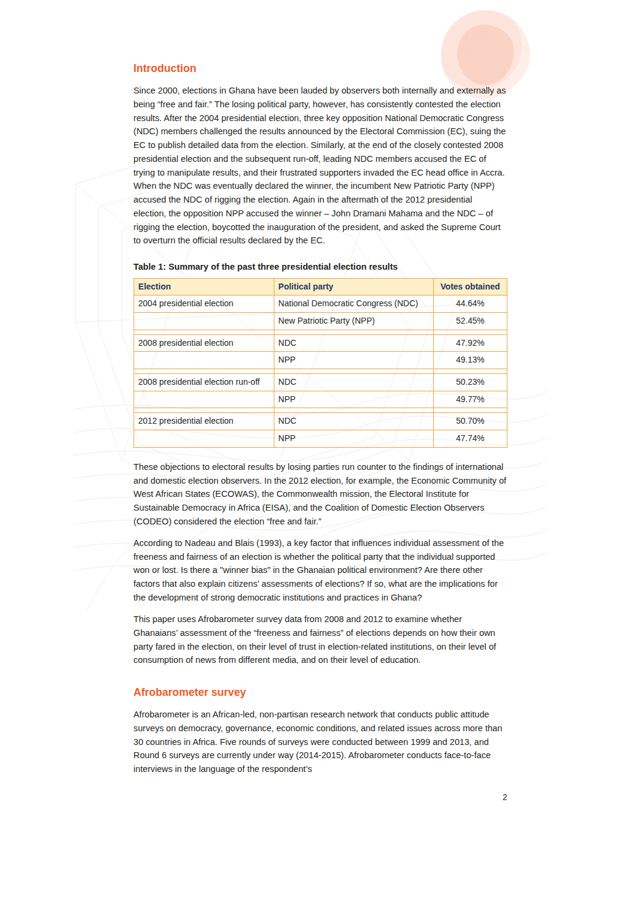Introduction
Since 2000, elections in Ghana have been lauded by observers both internally and externally as being “free and fair.” The losing political party, however, has consistently contested the election results. After the 2004 presidential election, three key opposition National Democratic Congress (NDC) members challenged the results announced by the Electoral Commission (EC), suing the EC to publish detailed data from the election. Similarly, at the end of the closely contested 2008 presidential election and the subsequent run-off, leading NDC members accused the EC of trying to manipulate results, and their frustrated supporters invaded the EC head office in Accra. When the NDC was eventually declared the winner, the incumbent New Patriotic Party (NPP) accused the NDC of rigging the election. Again in the aftermath of the 2012 presidential election, the opposition NPP accused the winner – John Dramani Mahama and the NDC – of rigging the election, boycotted the inauguration of the president, and asked the Supreme Court to overturn the official results declared by the EC.
Table 1: Summary of the past three presidential election results
| Election | Political party | Votes obtained |
| --- | --- | --- |
| 2004 presidential election | National Democratic Congress (NDC) | 44.64% |
| | New Patriotic Party (NPP) | 52.45% |
| 2008 presidential election | NDC | 47.92% |
| | NPP | 49.13% |
| 2008 presidential election run-off | NDC | 50.23% |
| | NPP | 49.77% |
| 2012 presidential election | NDC | 50.70% |
| | NPP | 47.74% |
These objections to electoral results by losing parties run counter to the findings of international and domestic election observers. In the 2012 election, for example, the Economic Community of West African States (ECOWAS), the Commonwealth mission, the Electoral Institute for Sustainable Democracy in Africa (EISA), and the Coalition of Domestic Election Observers (CODEO) considered the election “free and fair.”
According to Nadeau and Blais (1993), a key factor that influences individual assessment of the freeness and fairness of an election is whether the political party that the individual supported won or lost. Is there a "winner bias" in the Ghanaian political environment? Are there other factors that also explain citizens' assessments of elections? If so, what are the implications for the development of strong democratic institutions and practices in Ghana?
This paper uses Afrobarometer survey data from 2008 and 2012 to examine whether Ghanaians’ assessment of the “freeness and fairness” of elections depends on how their own party fared in the election, on their level of trust in election-related institutions, on their level of consumption of news from different media, and on their level of education.
Afrobarometer survey
Afrobarometer is an African-led, non-partisan research network that conducts public attitude surveys on democracy, governance, economic conditions, and related issues across more than 30 countries in Africa. Five rounds of surveys were conducted between 1999 and 2013, and Round 6 surveys are currently under way (2014-2015). Afrobarometer conducts face-to-face interviews in the language of the respondent’s
2